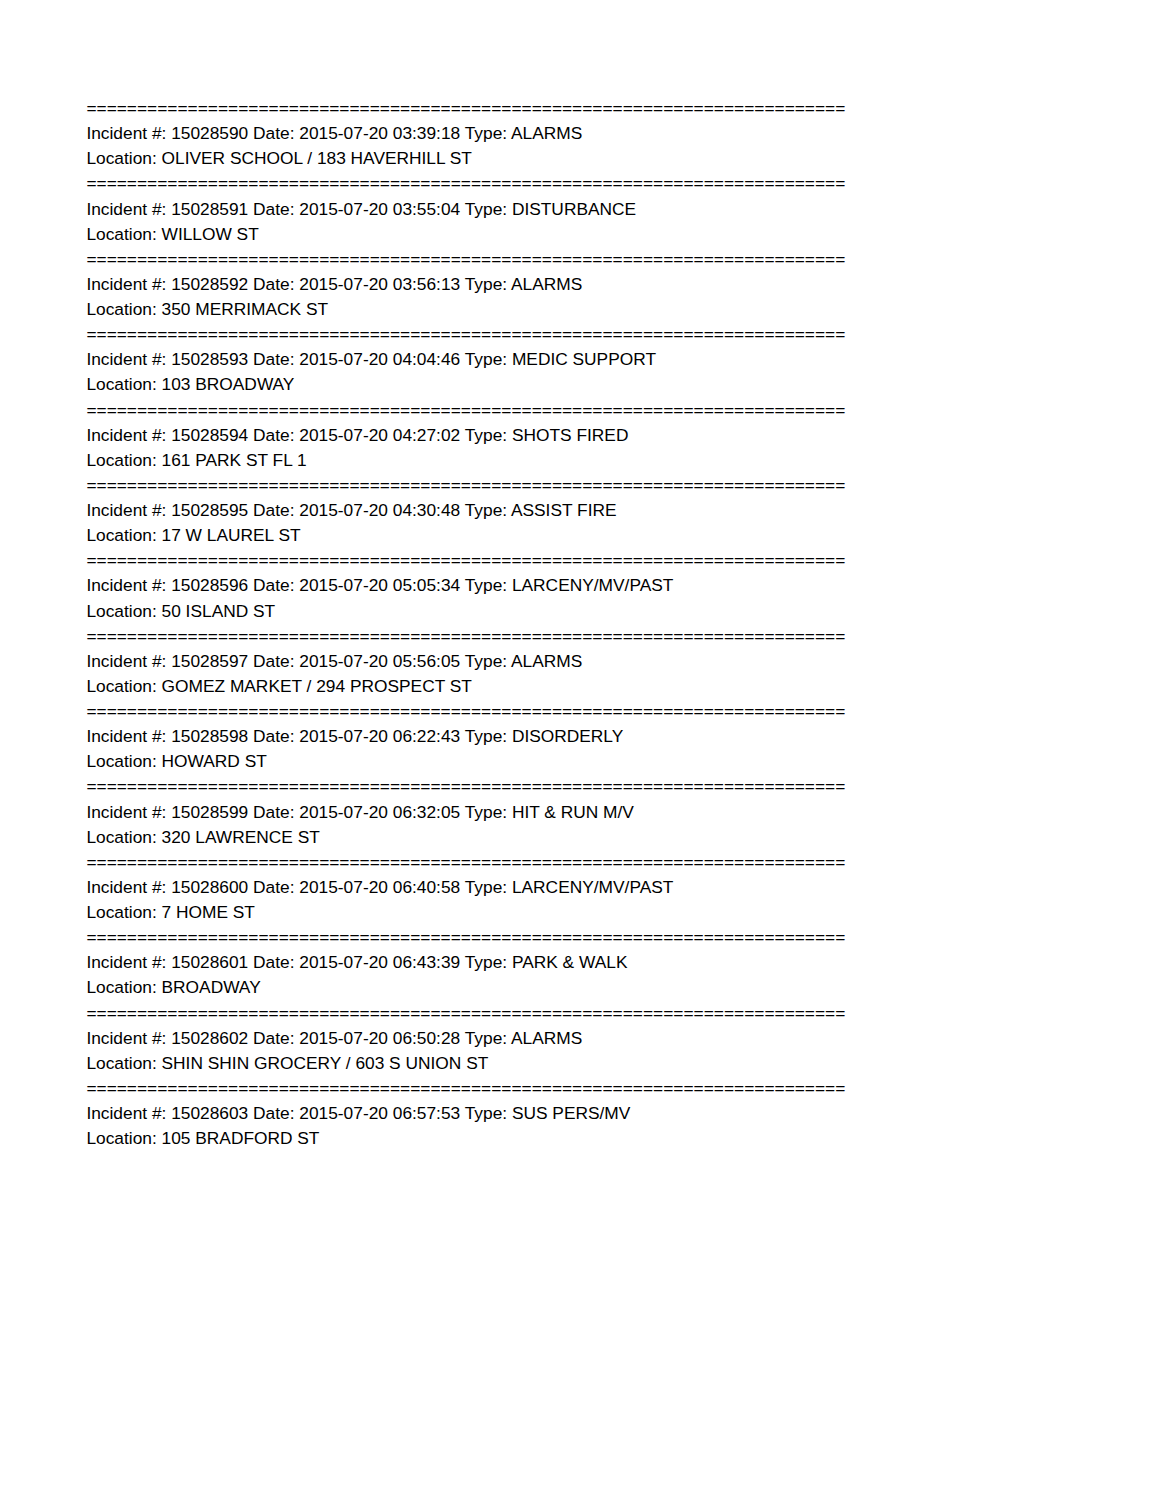===========================================================================
Incident #: 15028590 Date: 2015-07-20 03:39:18 Type: ALARMS
Location: OLIVER SCHOOL / 183 HAVERHILL ST
===========================================================================
Incident #: 15028591 Date: 2015-07-20 03:55:04 Type: DISTURBANCE
Location: WILLOW ST
===========================================================================
Incident #: 15028592 Date: 2015-07-20 03:56:13 Type: ALARMS
Location: 350 MERRIMACK ST
===========================================================================
Incident #: 15028593 Date: 2015-07-20 04:04:46 Type: MEDIC SUPPORT
Location: 103 BROADWAY
===========================================================================
Incident #: 15028594 Date: 2015-07-20 04:27:02 Type: SHOTS FIRED
Location: 161 PARK ST FL 1
===========================================================================
Incident #: 15028595 Date: 2015-07-20 04:30:48 Type: ASSIST FIRE
Location: 17 W LAUREL ST
===========================================================================
Incident #: 15028596 Date: 2015-07-20 05:05:34 Type: LARCENY/MV/PAST
Location: 50 ISLAND ST
===========================================================================
Incident #: 15028597 Date: 2015-07-20 05:56:05 Type: ALARMS
Location: GOMEZ MARKET / 294 PROSPECT ST
===========================================================================
Incident #: 15028598 Date: 2015-07-20 06:22:43 Type: DISORDERLY
Location: HOWARD ST
===========================================================================
Incident #: 15028599 Date: 2015-07-20 06:32:05 Type: HIT & RUN M/V
Location: 320 LAWRENCE ST
===========================================================================
Incident #: 15028600 Date: 2015-07-20 06:40:58 Type: LARCENY/MV/PAST
Location: 7 HOME ST
===========================================================================
Incident #: 15028601 Date: 2015-07-20 06:43:39 Type: PARK & WALK
Location: BROADWAY
===========================================================================
Incident #: 15028602 Date: 2015-07-20 06:50:28 Type: ALARMS
Location: SHIN SHIN GROCERY / 603 S UNION ST
===========================================================================
Incident #: 15028603 Date: 2015-07-20 06:57:53 Type: SUS PERS/MV
Location: 105 BRADFORD ST